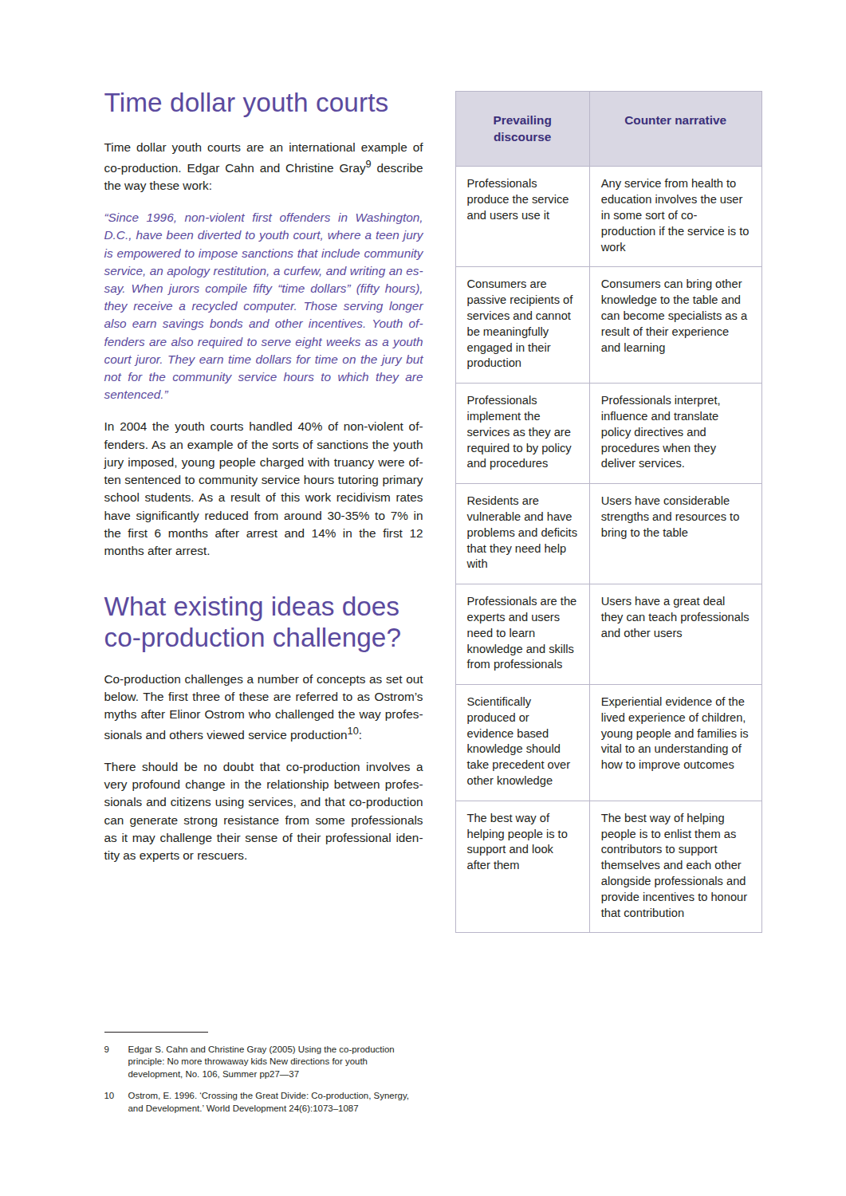Time dollar youth courts
Time dollar youth courts are an international example of co-production. Edgar Cahn and Christine Gray9 describe the way these work:
“Since 1996, non-violent first offenders in Washington, D.C., have been diverted to youth court, where a teen jury is empowered to impose sanctions that include community service, an apology restitution, a curfew, and writing an essay. When jurors compile fifty “time dollars” (fifty hours), they receive a recycled computer. Those serving longer also earn savings bonds and other incentives. Youth offenders are also required to serve eight weeks as a youth court juror. They earn time dollars for time on the jury but not for the community service hours to which they are sentenced.”
In 2004 the youth courts handled 40% of non-violent offenders. As an example of the sorts of sanctions the youth jury imposed, young people charged with truancy were often sentenced to community service hours tutoring primary school students. As a result of this work recidivism rates have significantly reduced from around 30-35% to 7% in the first 6 months after arrest and 14% in the first 12 months after arrest.
What existing ideas does
co-production challenge?
Co-production challenges a number of concepts as set out below. The first three of these are referred to as Ostrom’s myths after Elinor Ostrom who challenged the way professionals and others viewed service production10:
There should be no doubt that co-production involves a very profound change in the relationship between professionals and citizens using services, and that co-production can generate strong resistance from some professionals as it may challenge their sense of their professional identity as experts or rescuers.
| Prevailing discourse | Counter narrative |
| --- | --- |
| Professionals produce the service and users use it | Any service from health to education involves the user in some sort of co-production if the service is to work |
| Consumers are passive recipients of services and cannot be meaningfully engaged in their production | Consumers can bring other knowledge to the table and can become specialists as a result of their experience and learning |
| Professionals implement the services as they are required to by policy and procedures | Professionals interpret, influence and translate policy directives and procedures when they deliver services. |
| Residents are vulnerable and have problems and deficits that they need help with | Users have considerable strengths and resources to bring to the table |
| Professionals are the experts and users need to learn knowledge and skills from professionals | Users have a great deal they can teach professionals and other users |
| Scientifically produced or evidence based knowledge should take precedent over other knowledge | Experiential evidence of the lived experience of children, young people and families is vital to an understanding of how to improve outcomes |
| The best way of helping people is to support and look after them | The best way of helping people is to enlist them as contributors to support themselves and each other alongside professionals and provide incentives to honour that contribution |
9
Edgar S. Cahn and Christine Gray (2005) Using the co-production principle: No more throwaway kids New directions for youth development, No. 106, Summer pp27—37
10
Ostrom, E. 1996. ‘Crossing the Great Divide: Co-production, Synergy, and Development.’ World Development 24(6):1073–1087